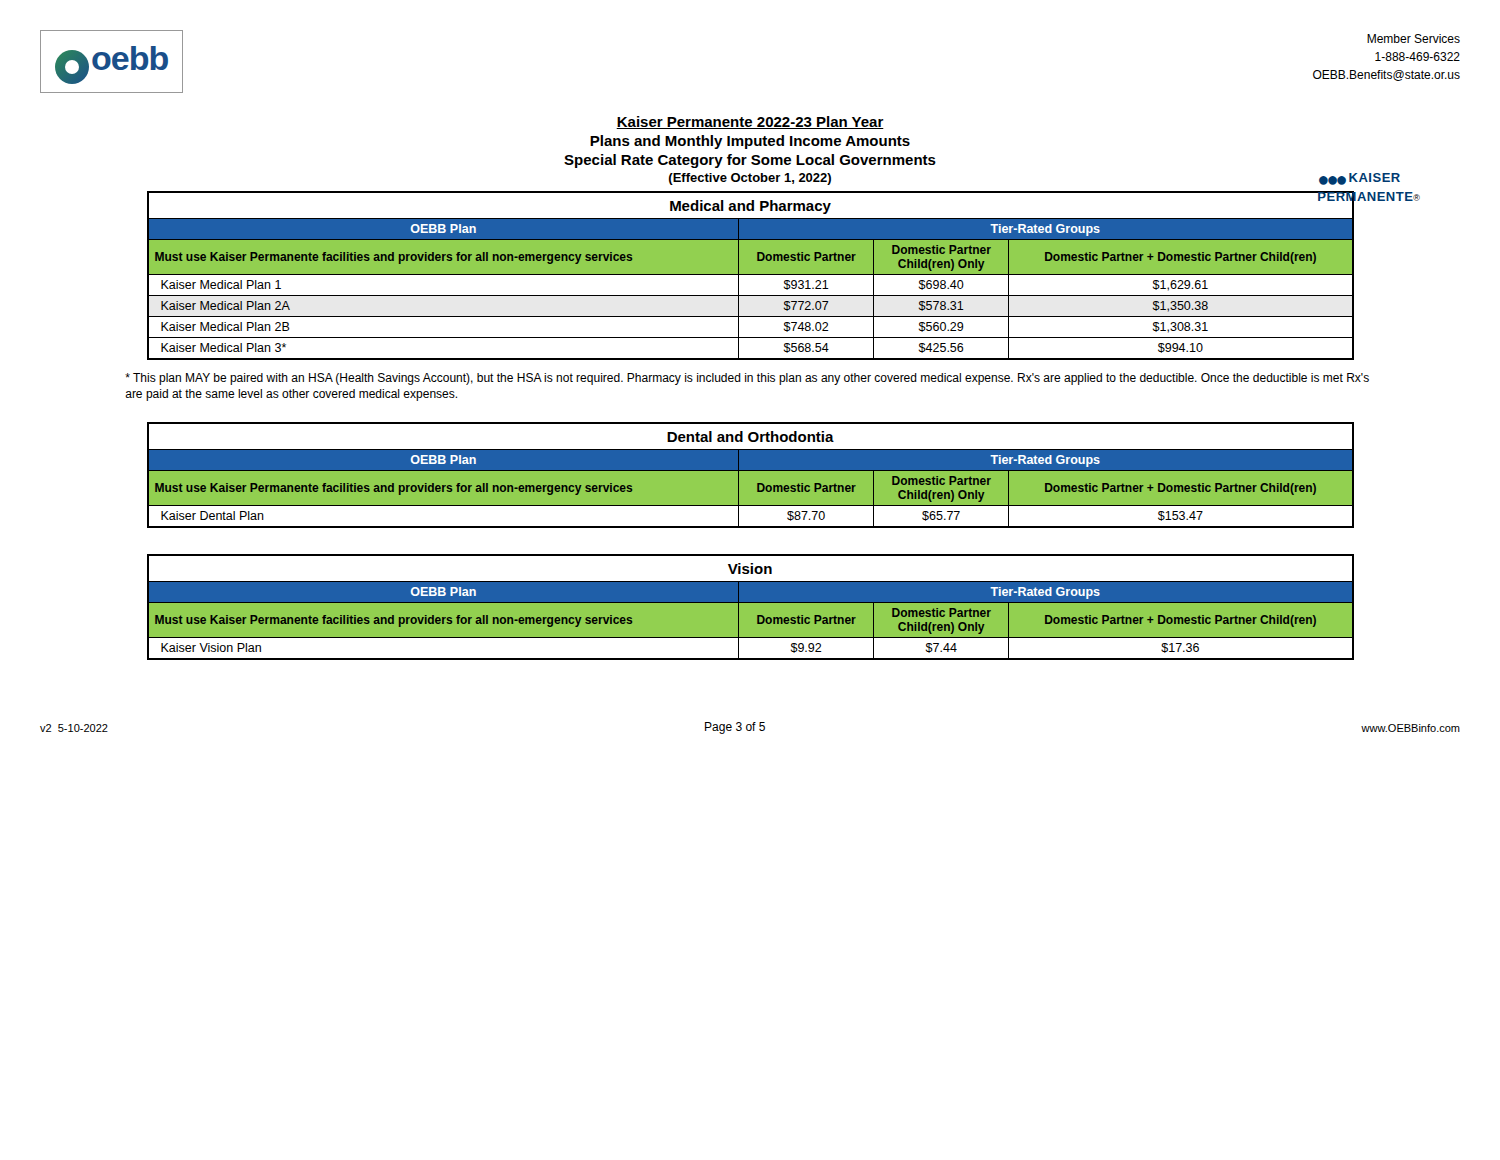oebb
Member Services
1-888-469-6322
OEBB.Benefits@state.or.us
Kaiser Permanente 2022-23 Plan Year
Plans and Monthly Imputed Income Amounts
Special Rate Category for Some Local Governments
(Effective October 1, 2022)
●●●KAISER
PERMANENTE®
| Medical and Pharmacy |
| OEBB Plan | Tier-Rated Groups |
| Must use Kaiser Permanente facilities and providers for all non-emergency services | Domestic Partner | Domestic Partner Child(ren) Only | Domestic Partner + Domestic Partner Child(ren) |
| Kaiser Medical Plan 1 | $931.21 | $698.40 | $1,629.61 |
| Kaiser Medical Plan 2A | $772.07 | $578.31 | $1,350.38 |
| Kaiser Medical Plan 2B | $748.02 | $560.29 | $1,308.31 |
| Kaiser Medical Plan 3* | $568.54 | $425.56 | $994.10 |
* This plan MAY be paired with an HSA (Health Savings Account), but the HSA is not required. Pharmacy is included in this plan as any other covered medical expense. Rx's are applied to the deductible. Once the deductible is met Rx's are paid at the same level as other covered medical expenses.
| Dental and Orthodontia |
| OEBB Plan | Tier-Rated Groups |
| Must use Kaiser Permanente facilities and providers for all non-emergency services | Domestic Partner | Domestic Partner Child(ren) Only | Domestic Partner + Domestic Partner Child(ren) |
| Kaiser Dental Plan | $87.70 | $65.77 | $153.47 |
| Vision |
| OEBB Plan | Tier-Rated Groups |
| Must use Kaiser Permanente facilities and providers for all non-emergency services | Domestic Partner | Domestic Partner Child(ren) Only | Domestic Partner + Domestic Partner Child(ren) |
| Kaiser Vision Plan | $9.92 | $7.44 | $17.36 |
v2 5-10-2022
Page 3 of 5
www.OEBBinfo.com